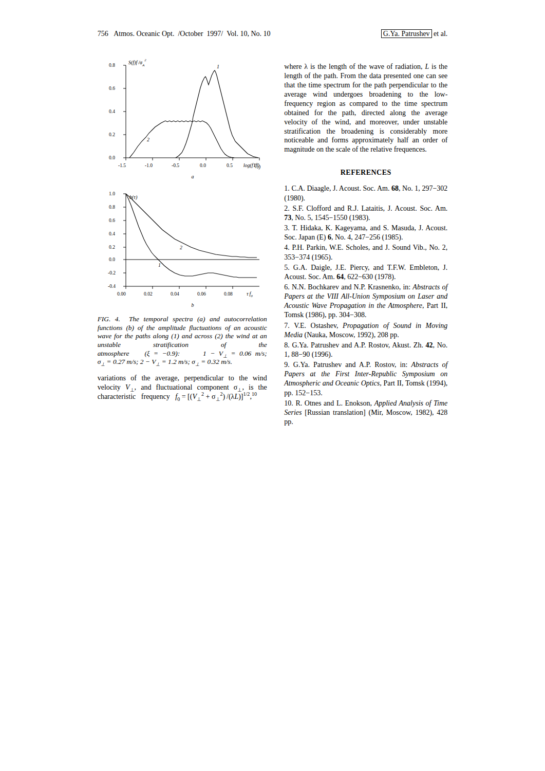756 Atmos. Oceanic Opt. /October 1997/ Vol. 10, No. 10
G.Ya. Patrushev et al.
0.0 0.2 0.4 0.6 0.8 -1.5 -1.0 -0.5 0.0 0.5 1.0 S(f)f /σA2 log(f /f0) 1 2 a 1.0 0.8 0.6 0.4 0.2 0.0 -0.2 -0.4 0.00 0.02 0.04 0.06 0.08 b(τ) τ f0 2 1 b
FIG. 4. The temporal spectra (a) and autocorrelation functions (b) of the amplitude fluctuations of an acoustic wave for the paths along (1) and across (2) the wind at an unstable stratification of the atmosphere (ξ = −0.9): 1 − V⊥ = 0.06 m/s; σ⊥ = 0.27 m/s; 2 − V⊥ = 1.2 m/s; σ⊥ = 0.32 m/s.
variations of the average, perpendicular to the wind velocity V⊥, and fluctuational component σ⊥, is the characteristic frequency f0 = [(V⊥2 + σ⊥2) /(λL)]1/2,10
where λ is the length of the wave of radiation, L is the length of the path. From the data presented one can see that the time spectrum for the path perpendicular to the average wind undergoes broadening to the low-frequency region as compared to the time spectrum obtained for the path, directed along the average velocity of the wind, and moreover, under unstable stratification the broadening is considerably more noticeable and forms approximately half an order of magnitude on the scale of the relative frequences.
REFERENCES
1. C.A. Diaagle, J. Acoust. Soc. Am. 68, No. 1, 297−302 (1980).
2. S.F. Clofford and R.J. Lataitis, J. Acoust. Soc. Am. 73, No. 5, 1545−1550 (1983).
3. T. Hidaka, K. Kageyama, and S. Masuda, J. Acoust. Soc. Japan (E) 6, No. 4, 247−256 (1985).
4. P.H. Parkin, W.E. Scholes, and J. Sound Vib., No. 2, 353−374 (1965).
5. G.A. Daigle, J.E. Piercy, and T.F.W. Embleton, J. Acoust. Soc. Am. 64, 622−630 (1978).
6. N.N. Bochkarev and N.P. Krasnenko, in: Abstracts of Papers at the VIII All-Union Symposium on Laser and Acoustic Wave Propagation in the Atmosphere, Part II, Tomsk (1986), pp. 304−308.
7. V.E. Ostashev, Propagation of Sound in Moving Media (Nauka, Moscow, 1992), 208 pp.
8. G.Ya. Patrushev and A.P. Rostov, Akust. Zh. 42, No. 1, 88−90 (1996).
9. G.Ya. Patrushev and A.P. Rostov, in: Abstracts of Papers at the First Inter-Republic Symposium on Atmospheric and Oceanic Optics, Part II, Tomsk (1994), pp. 152−153.
10. R. Otnes and L. Enokson, Applied Analysis of Time Series [Russian translation] (Mir, Moscow, 1982), 428 pp.